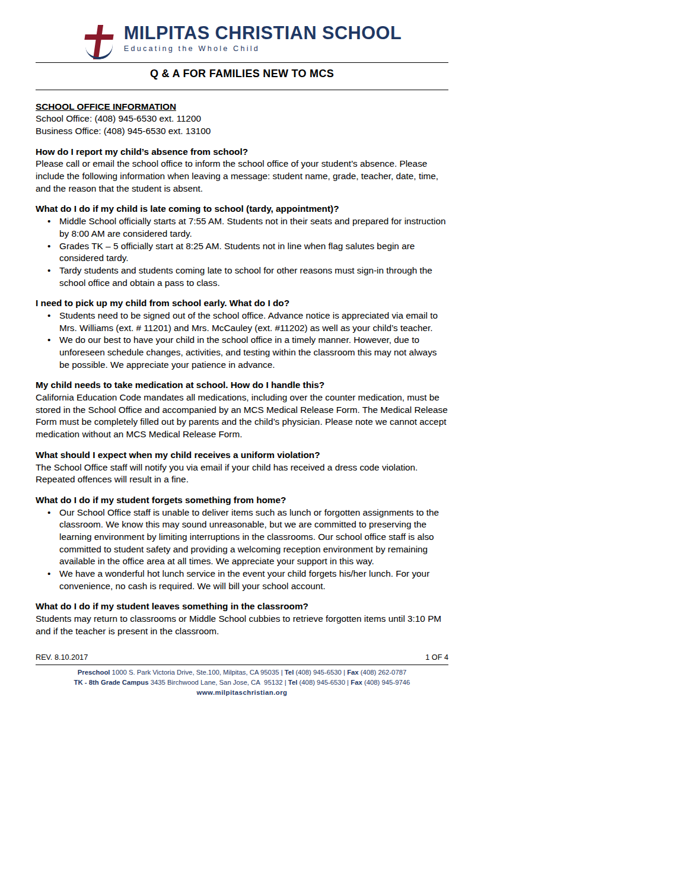MILPITAS CHRISTIAN SCHOOL
Educating the Whole Child
Q & A FOR FAMILIES NEW TO MCS
SCHOOL OFFICE INFORMATION
School Office: (408) 945-6530 ext. 11200
Business Office: (408) 945-6530 ext. 13100
How do I report my child’s absence from school?
Please call or email the school office to inform the school office of your student’s absence. Please include the following information when leaving a message: student name, grade, teacher, date, time, and the reason that the student is absent.
What do I do if my child is late coming to school (tardy, appointment)?
Middle School officially starts at 7:55 AM. Students not in their seats and prepared for instruction by 8:00 AM are considered tardy.
Grades TK – 5 officially start at 8:25 AM. Students not in line when flag salutes begin are considered tardy.
Tardy students and students coming late to school for other reasons must sign-in through the school office and obtain a pass to class.
I need to pick up my child from school early. What do I do?
Students need to be signed out of the school office. Advance notice is appreciated via email to Mrs. Williams (ext. # 11201) and Mrs. McCauley (ext. #11202) as well as your child’s teacher.
We do our best to have your child in the school office in a timely manner. However, due to unforeseen schedule changes, activities, and testing within the classroom this may not always be possible. We appreciate your patience in advance.
My child needs to take medication at school. How do I handle this?
California Education Code mandates all medications, including over the counter medication, must be stored in the School Office and accompanied by an MCS Medical Release Form. The Medical Release Form must be completely filled out by parents and the child’s physician. Please note we cannot accept medication without an MCS Medical Release Form.
What should I expect when my child receives a uniform violation?
The School Office staff will notify you via email if your child has received a dress code violation. Repeated offences will result in a fine.
What do I do if my student forgets something from home?
Our School Office staff is unable to deliver items such as lunch or forgotten assignments to the classroom. We know this may sound unreasonable, but we are committed to preserving the learning environment by limiting interruptions in the classrooms. Our school office staff is also committed to student safety and providing a welcoming reception environment by remaining available in the office area at all times. We appreciate your support in this way.
We have a wonderful hot lunch service in the event your child forgets his/her lunch. For your convenience, no cash is required. We will bill your school account.
What do I do if my student leaves something in the classroom?
Students may return to classrooms or Middle School cubbies to retrieve forgotten items until 3:10 PM and if the teacher is present in the classroom.
REV. 8.10.2017 1 OF 4
Preschool 1000 S. Park Victoria Drive, Ste.100, Milpitas, CA 95035 | Tel (408) 945-6530 | Fax (408) 262-0787
TK - 8th Grade Campus 3435 Birchwood Lane, San Jose, CA 95132 | Tel (408) 945-6530 | Fax (408) 945-9746
www.milpitaschristian.org